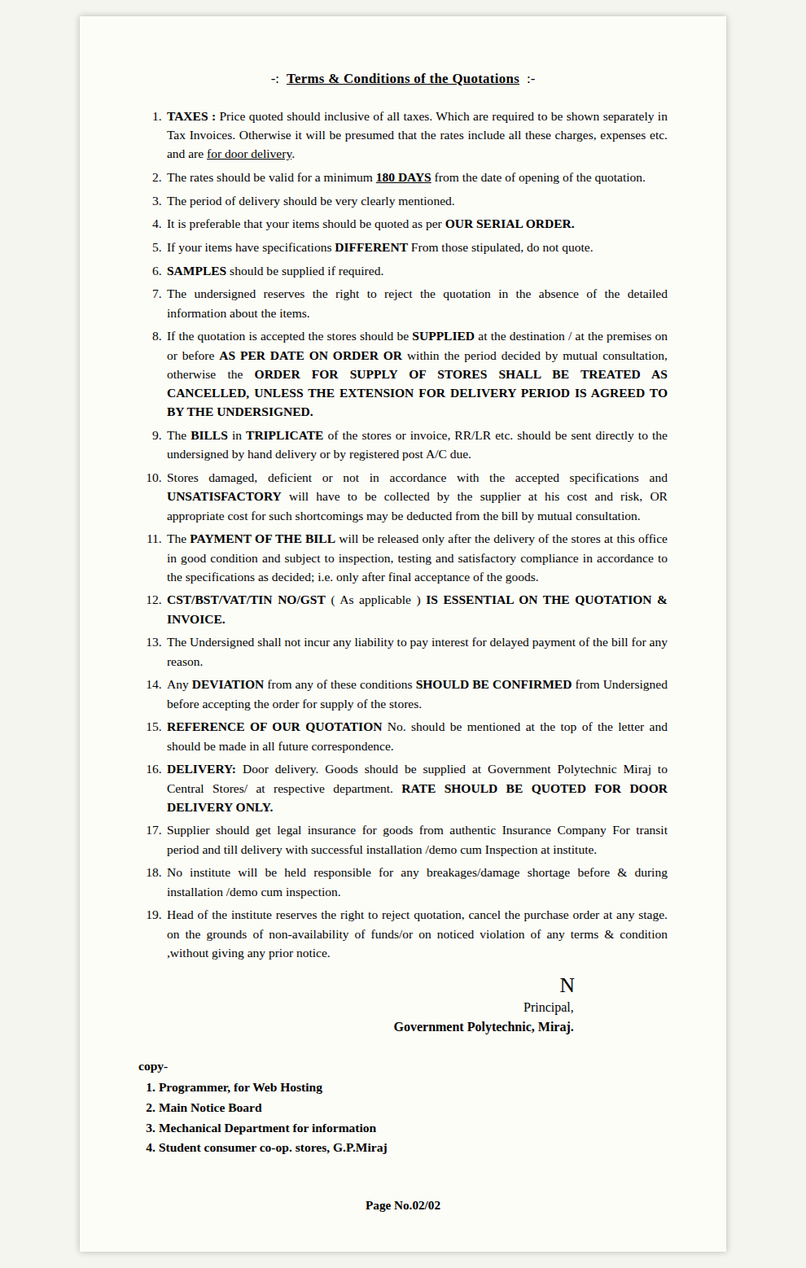-: Terms & Conditions of the Quotations :-
TAXES : Price quoted should inclusive of all taxes. Which are required to be shown separately in Tax Invoices. Otherwise it will be presumed that the rates include all these charges, expenses etc. and are for door delivery.
The rates should be valid for a minimum 180 DAYS from the date of opening of the quotation.
The period of delivery should be very clearly mentioned.
It is preferable that your items should be quoted as per OUR SERIAL ORDER.
If your items have specifications DIFFERENT From those stipulated, do not quote.
SAMPLES should be supplied if required.
The undersigned reserves the right to reject the quotation in the absence of the detailed information about the items.
If the quotation is accepted the stores should be SUPPLIED at the destination / at the premises on or before AS PER DATE ON ORDER OR within the period decided by mutual consultation, otherwise the ORDER FOR SUPPLY OF STORES SHALL BE TREATED AS CANCELLED, UNLESS THE EXTENSION FOR DELIVERY PERIOD IS AGREED TO BY THE UNDERSIGNED.
The BILLS in TRIPLICATE of the stores or invoice, RR/LR etc. should be sent directly to the undersigned by hand delivery or by registered post A/C due.
Stores damaged, deficient or not in accordance with the accepted specifications and UNSATISFACTORY will have to be collected by the supplier at his cost and risk, OR appropriate cost for such shortcomings may be deducted from the bill by mutual consultation.
The PAYMENT OF THE BILL will be released only after the delivery of the stores at this office in good condition and subject to inspection, testing and satisfactory compliance in accordance to the specifications as decided; i.e. only after final acceptance of the goods.
CST/BST/VAT/TIN NO/GST ( As applicable ) IS ESSENTIAL ON THE QUOTATION & INVOICE.
The Undersigned shall not incur any liability to pay interest for delayed payment of the bill for any reason.
Any DEVIATION from any of these conditions SHOULD BE CONFIRMED from Undersigned before accepting the order for supply of the stores.
REFERENCE OF OUR QUOTATION No. should be mentioned at the top of the letter and should be made in all future correspondence.
DELIVERY: Door delivery. Goods should be supplied at Government Polytechnic Miraj to Central Stores/ at respective department. RATE SHOULD BE QUOTED FOR DOOR DELIVERY ONLY.
Supplier should get legal insurance for goods from authentic Insurance Company For transit period and till delivery with successful installation /demo cum Inspection at institute.
No institute will be held responsible for any breakages/damage shortage before & during installation /demo cum inspection.
Head of the institute reserves the right to reject quotation, cancel the purchase order at any stage. on the grounds of non-availability of funds/or on noticed violation of any terms & condition ,without giving any prior notice.
N
Principal,
Government Polytechnic, Miraj.
copy-
Programmer, for Web Hosting
Main Notice Board
Mechanical Department for information
Student consumer co-op. stores, G.P.Miraj
Page No.02/02